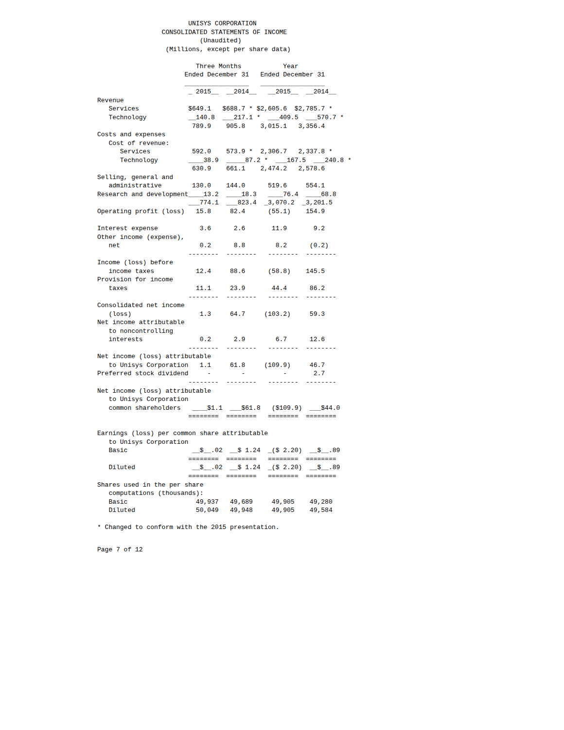UNISYS CORPORATION
                 CONSOLIDATED STATEMENTS OF INCOME
                           (Unaudited)
                  (Millions, except per share data)

                          Three Months           Year
                       Ended December 31   Ended December 31
                       _________________   _________________
                        _ 2015__  __2014__   __2015__  __2014__
Revenue
   Services             $649.1   $688.7 * $2,605.6  $2,785.7 *
   Technology           __140.8  ___217.1 *  ___409.5  ___570.7 *
                         789.9    905.8    3,015.1   3,356.4
Costs and expenses
   Cost of revenue:
      Services           592.0    573.9 *  2,306.7   2,337.8 *
      Technology        ____38.9  _____87.2 *  ___167.5  ___240.8 *
                         630.9    661.1    2,474.2   2,578.6
Selling, general and
   administrative        130.0    144.0      519.6     554.1
Research and development____13.2  ____18.3   ____76.4  ____68.8
                        ___774.1  ___823.4  _3,070.2  _3,201.5
Operating profit (loss)   15.8     82.4      (55.1)    154.9

Interest expense           3.6      2.6       11.9       9.2
Other income (expense),
   net                     0.2      8.8        8.2      (0.2)
                        --------  --------   --------  --------
Income (loss) before
   income taxes           12.4     88.6      (58.8)    145.5
Provision for income
   taxes                  11.1     23.9       44.4      86.2
                        --------  --------   --------  --------
Consolidated net income
   (loss)                  1.3     64.7     (103.2)     59.3
Net income attributable
   to noncontrolling
   interests               0.2      2.9        6.7      12.6
                        --------  --------   --------  --------
Net income (loss) attributable
   to Unisys Corporation   1.1     61.8     (109.9)     46.7
Preferred stock dividend     -        -          -       2.7
                        --------  --------   --------  --------
Net income (loss) attributable
   to Unisys Corporation
   common shareholders   ____$1.1  ___$61.8   ($109.9)  ___$44.0
                        ========  ========   ========  ========

Earnings (loss) per common share attributable
   to Unisys Corporation
   Basic                 __$__.02  __$ 1.24  _($ 2.20)  __$__.89
                        ========  ========   ========  ========
   Diluted               __$__.02  __$ 1.24  _($ 2.20)  __$__.89
                        ========  ========   ========  ========
Shares used in the per share
   computations (thousands):
   Basic                  49,937   49,689     49,905    49,280
   Diluted                50,049   49,948     49,905    49,584

* Changed to conform with the 2015 presentation.
Page 7 of 12